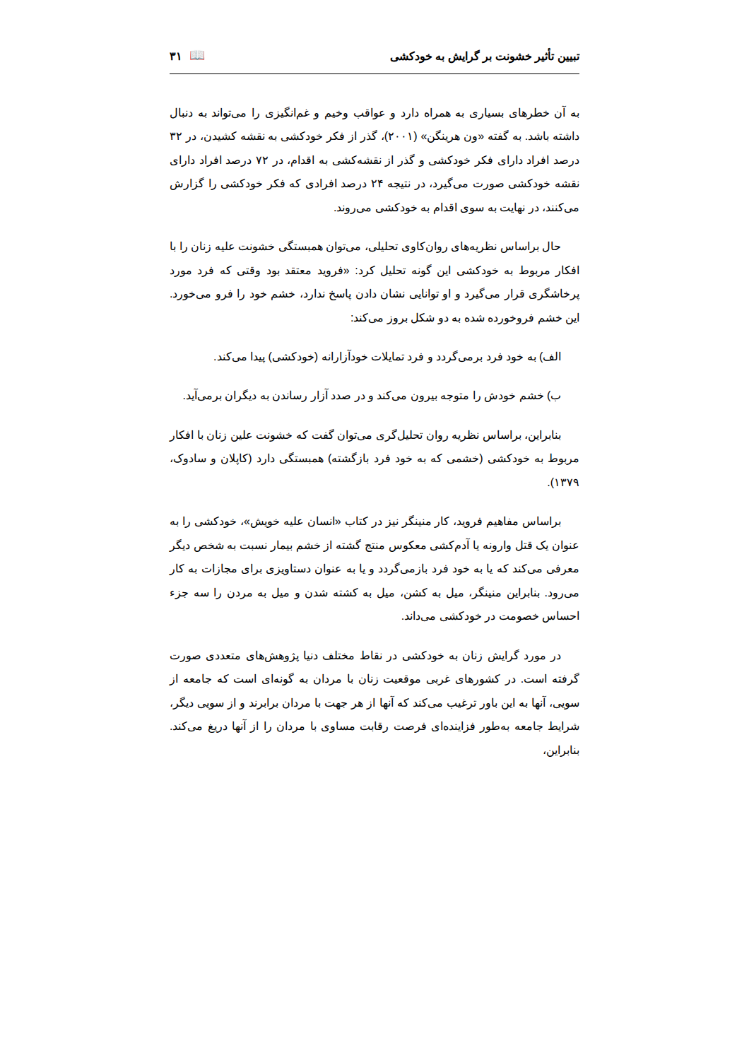تبیین تأثیر خشونت بر گرایش به خودکشی
📖۳۱
به آن خطرهای بسیاری به همراه دارد و عواقب وخیم و غم‌انگیزی را می‌تواند به دنبال داشته باشد. به گفته «ون هرینگن» (۲۰۰۱)، گذر از فکر خودکشی به نقشه کشیدن، در ۳۲ درصد افراد دارای فکر خودکشی و گذر از نقشه‌کشی به اقدام، در ۷۲ درصد افراد دارای نقشه خودکشی صورت می‌گیرد، در نتیجه ۲۴ درصد افرادی که فکر خودکشی را گزارش می‌کنند، در نهایت به سوی اقدام به خودکشی می‌روند.
حال براساس نظریه‌های روان‌کاوی تحلیلی، می‌توان همبستگی خشونت علیه زنان را با افکار مربوط به خودکشی این گونه تحلیل کرد: «فروید معتقد بود وقتی که فرد مورد پرخاشگری قرار می‌گیرد و او توانایی نشان دادن پاسخ ندارد، خشم خود را فرو می‌خورد. این خشم فروخورده شده به دو شکل بروز می‌کند:
الف) به خود فرد برمی‌گردد و فرد تمایلات خودآزارانه (خودکشی) پیدا می‌کند.
ب) خشم خودش را متوجه بیرون می‌کند و در صدد آزار رساندن به دیگران برمی‌آید.
بنابراین، براساس نظریه روان تحلیل‌گری می‌توان گفت که خشونت علین زنان با افکار مربوط به خودکشی (خشمی که به خود فرد بازگشته) همبستگی دارد (کاپلان و سادوک، ۱۳۷۹).
براساس مفاهیم فروید، کار منینگر نیز در کتاب «انسان علیه خویش»، خودکشی را به عنوان یک قتل وارونه یا آدم‌کشی معکوس منتج گشته از خشم بیمار نسبت به شخص دیگر معرفی می‌کند که یا به خود فرد بازمی‌گردد و یا به عنوان دستاویزی برای مجازات به کار می‌رود. بنابراین منینگر، میل به کشن، میل به کشته شدن و میل به مردن را سه جزء احساس خصومت در خودکشی می‌داند.
در مورد گرایش زنان به خودکشی در نقاط مختلف دنیا پژوهش‌های متعددی صورت گرفته است. در کشورهای غربی موقعیت زنان با مردان به گونه‌ای است که جامعه از سویی، آنها به این باور ترغیب می‌کند که آنها از هر جهت با مردان برابرند و از سویی دیگر، شرایط جامعه به‌طور فزاینده‌ای فرصت رقابت مساوی با مردان را از آنها دریغ می‌کند. بنابراین،